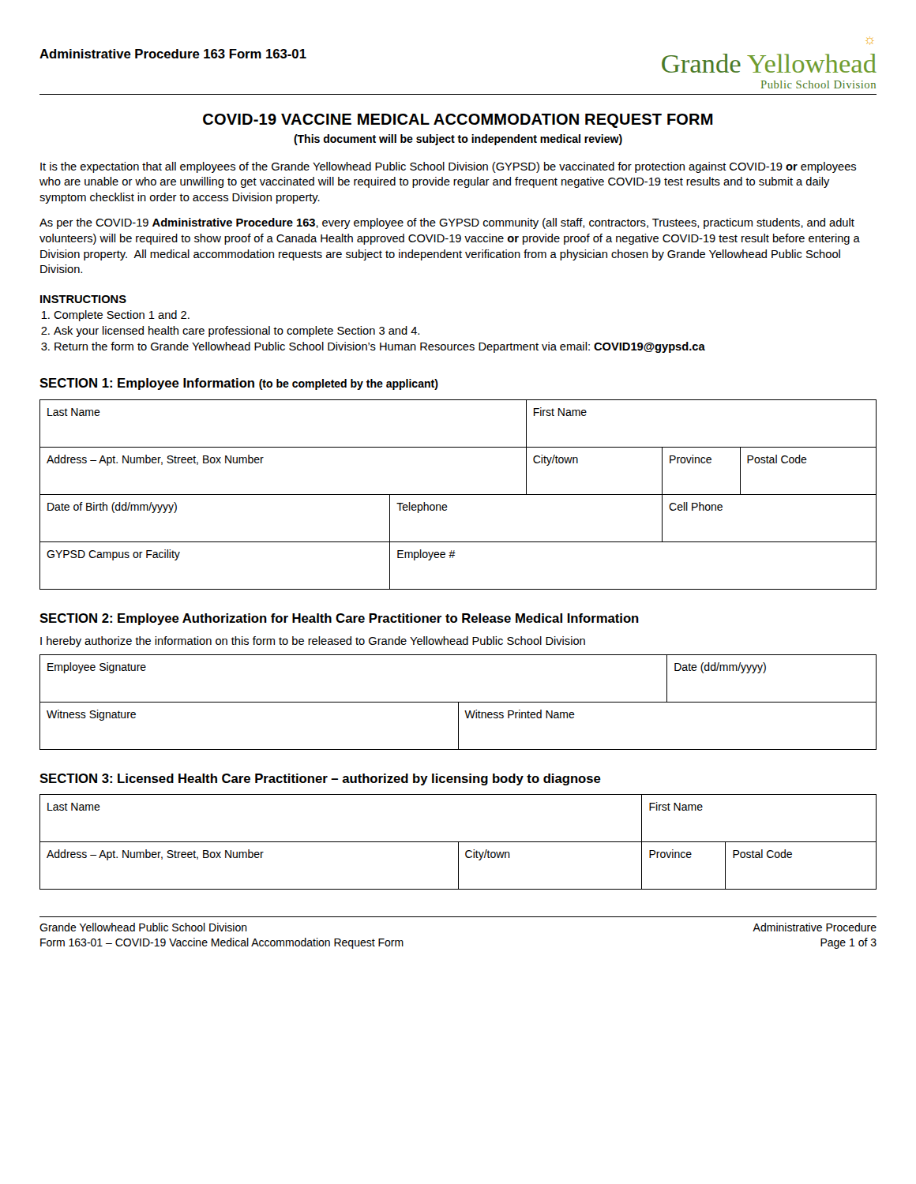Administrative Procedure 163 Form 163-01
☼
Grande Yellowhead
Public School Division
COVID-19 VACCINE MEDICAL ACCOMMODATION REQUEST FORM
(This document will be subject to independent medical review)
It is the expectation that all employees of the Grande Yellowhead Public School Division (GYPSD) be vaccinated for protection against COVID-19 or employees who are unable or who are unwilling to get vaccinated will be required to provide regular and frequent negative COVID-19 test results and to submit a daily symptom checklist in order to access Division property.
As per the COVID-19 Administrative Procedure 163, every employee of the GYPSD community (all staff, contractors, Trustees, practicum students, and adult volunteers) will be required to show proof of a Canada Health approved COVID-19 vaccine or provide proof of a negative COVID-19 test result before entering a Division property. All medical accommodation requests are subject to independent verification from a physician chosen by Grande Yellowhead Public School Division.
INSTRUCTIONS
Complete Section 1 and 2.
Ask your licensed health care professional to complete Section 3 and 4.
Return the form to Grande Yellowhead Public School Division’s Human Resources Department via email: COVID19@gypsd.ca
SECTION 1: Employee Information (to be completed by the applicant)
| Last Name | First Name |
| Address – Apt. Number, Street, Box Number | City/town | Province | Postal Code |
| Date of Birth (dd/mm/yyyy) | Telephone | Cell Phone |
| GYPSD Campus or Facility | Employee # |
SECTION 2: Employee Authorization for Health Care Practitioner to Release Medical Information
I hereby authorize the information on this form to be released to Grande Yellowhead Public School Division
| Employee Signature | Date (dd/mm/yyyy) |
| Witness Signature | Witness Printed Name |
SECTION 3: Licensed Health Care Practitioner – authorized by licensing body to diagnose
| Last Name | First Name |
| Address – Apt. Number, Street, Box Number | City/town | Province | Postal Code |
Grande Yellowhead Public School Division
Form 163-01 – COVID-19 Vaccine Medical Accommodation Request Form
Administrative Procedure
Page 1 of 3